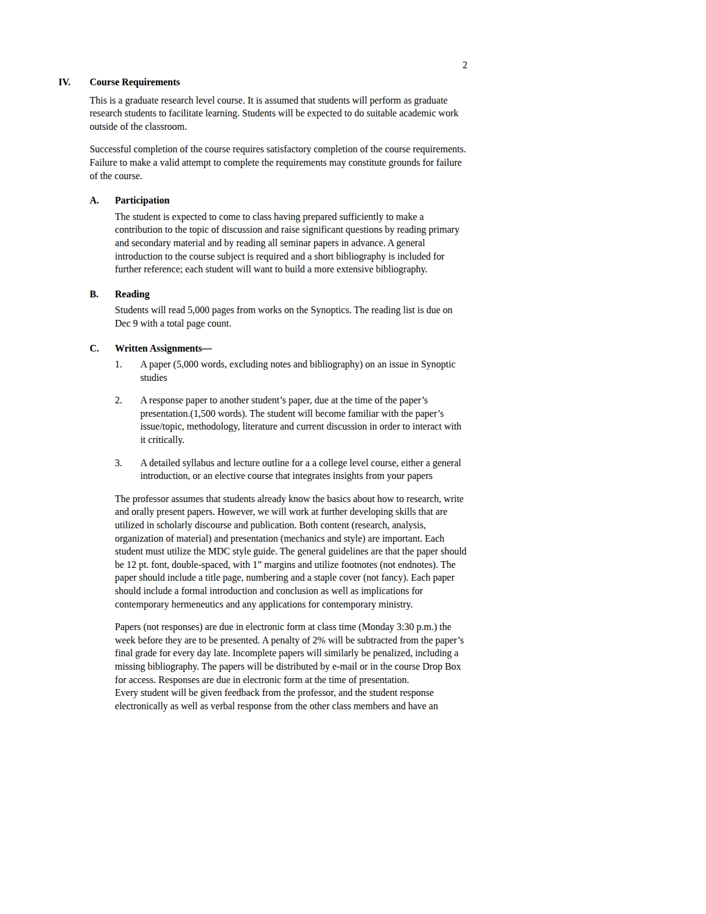2
IV. Course Requirements
This is a graduate research level course. It is assumed that students will perform as graduate research students to facilitate learning. Students will be expected to do suitable academic work outside of the classroom.
Successful completion of the course requires satisfactory completion of the course requirements. Failure to make a valid attempt to complete the requirements may constitute grounds for failure of the course.
A. Participation
The student is expected to come to class having prepared sufficiently to make a contribution to the topic of discussion and raise significant questions by reading primary and secondary material and by reading all seminar papers in advance. A general introduction to the course subject is required and a short bibliography is included for further reference; each student will want to build a more extensive bibliography.
B. Reading
Students will read 5,000 pages from works on the Synoptics. The reading list is due on Dec 9 with a total page count.
C. Written Assignments—
1. A paper (5,000 words, excluding notes and bibliography) on an issue in Synoptic studies
2. A response paper to another student’s paper, due at the time of the paper’s presentation.(1,500 words). The student will become familiar with the paper’s issue/topic, methodology, literature and current discussion in order to interact with it critically.
3. A detailed syllabus and lecture outline for a a college level course, either a general introduction, or an elective course that integrates insights from your papers
The professor assumes that students already know the basics about how to research, write and orally present papers. However, we will work at further developing skills that are utilized in scholarly discourse and publication. Both content (research, analysis, organization of material) and presentation (mechanics and style) are important. Each student must utilize the MDC style guide. The general guidelines are that the paper should be 12 pt. font, double-spaced, with 1” margins and utilize footnotes (not endnotes). The paper should include a title page, numbering and a staple cover (not fancy). Each paper should include a formal introduction and conclusion as well as implications for contemporary hermeneutics and any applications for contemporary ministry.
Papers (not responses) are due in electronic form at class time (Monday 3:30 p.m.) the week before they are to be presented. A penalty of 2% will be subtracted from the paper’s final grade for every day late. Incomplete papers will similarly be penalized, including a missing bibliography. The papers will be distributed by e-mail or in the course Drop Box for access. Responses are due in electronic form at the time of presentation.
Every student will be given feedback from the professor, and the student response electronically as well as verbal response from the other class members and have an